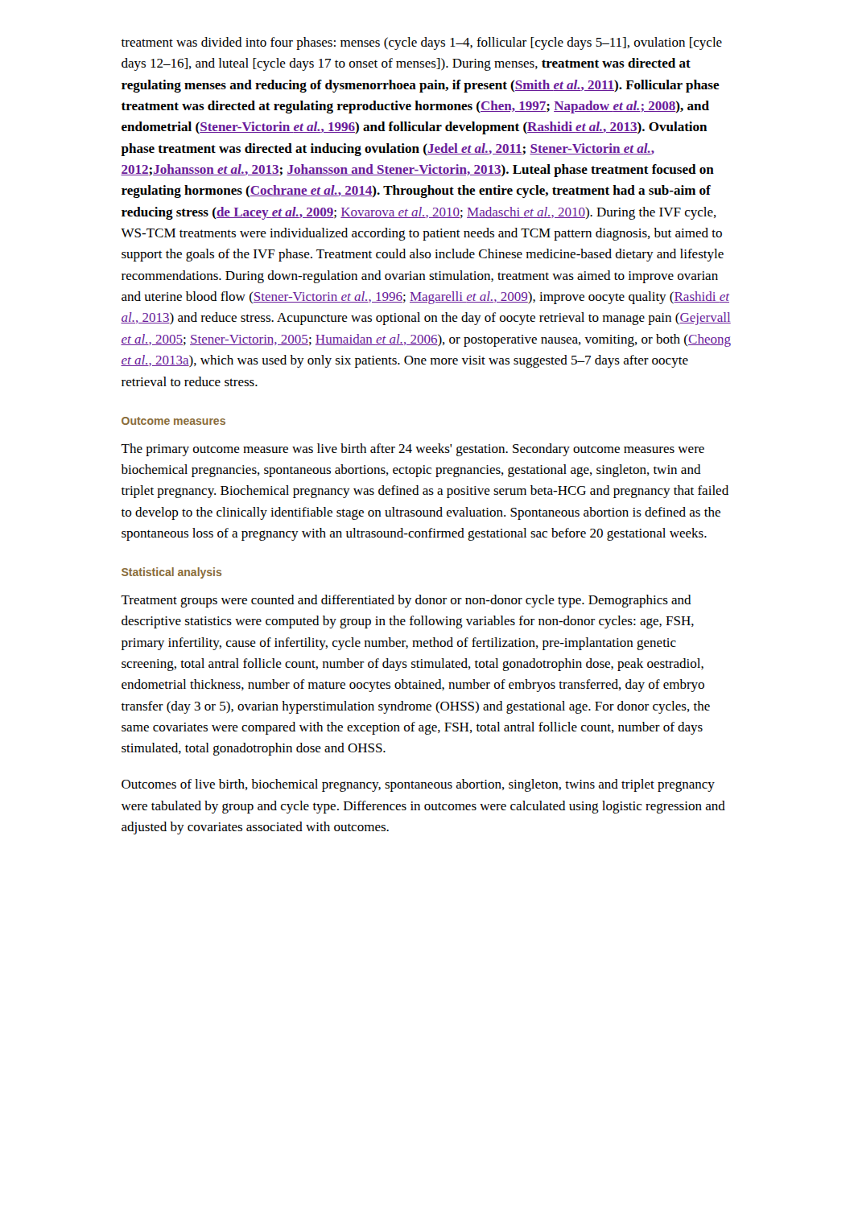treatment was divided into four phases: menses (cycle days 1–4, follicular [cycle days 5–11], ovulation [cycle days 12–16], and luteal [cycle days 17 to onset of menses]). During menses, treatment was directed at regulating menses and reducing of dysmenorrhoea pain, if present (Smith et al., 2011). Follicular phase treatment was directed at regulating reproductive hormones (Chen, 1997; Napadow et al.; 2008), and endometrial (Stener-Victorin et al., 1996) and follicular development (Rashidi et al., 2013). Ovulation phase treatment was directed at inducing ovulation (Jedel et al., 2011; Stener-Victorin et al., 2012;Johansson et al., 2013; Johansson and Stener-Victorin, 2013). Luteal phase treatment focused on regulating hormones (Cochrane et al., 2014). Throughout the entire cycle, treatment had a sub-aim of reducing stress (de Lacey et al., 2009; Kovarova et al., 2010; Madaschi et al., 2010). During the IVF cycle, WS-TCM treatments were individualized according to patient needs and TCM pattern diagnosis, but aimed to support the goals of the IVF phase. Treatment could also include Chinese medicine-based dietary and lifestyle recommendations. During down-regulation and ovarian stimulation, treatment was aimed to improve ovarian and uterine blood flow (Stener-Victorin et al., 1996; Magarelli et al., 2009), improve oocyte quality (Rashidi et al., 2013) and reduce stress. Acupuncture was optional on the day of oocyte retrieval to manage pain (Gejervall et al., 2005; Stener-Victorin, 2005; Humaidan et al., 2006), or postoperative nausea, vomiting, or both (Cheong et al., 2013a), which was used by only six patients. One more visit was suggested 5–7 days after oocyte retrieval to reduce stress.
Outcome measures
The primary outcome measure was live birth after 24 weeks' gestation. Secondary outcome measures were biochemical pregnancies, spontaneous abortions, ectopic pregnancies, gestational age, singleton, twin and triplet pregnancy. Biochemical pregnancy was defined as a positive serum beta-HCG and pregnancy that failed to develop to the clinically identifiable stage on ultrasound evaluation. Spontaneous abortion is defined as the spontaneous loss of a pregnancy with an ultrasound-confirmed gestational sac before 20 gestational weeks.
Statistical analysis
Treatment groups were counted and differentiated by donor or non-donor cycle type. Demographics and descriptive statistics were computed by group in the following variables for non-donor cycles: age, FSH, primary infertility, cause of infertility, cycle number, method of fertilization, pre-implantation genetic screening, total antral follicle count, number of days stimulated, total gonadotrophin dose, peak oestradiol, endometrial thickness, number of mature oocytes obtained, number of embryos transferred, day of embryo transfer (day 3 or 5), ovarian hyperstimulation syndrome (OHSS) and gestational age. For donor cycles, the same covariates were compared with the exception of age, FSH, total antral follicle count, number of days stimulated, total gonadotrophin dose and OHSS.
Outcomes of live birth, biochemical pregnancy, spontaneous abortion, singleton, twins and triplet pregnancy were tabulated by group and cycle type. Differences in outcomes were calculated using logistic regression and adjusted by covariates associated with outcomes.